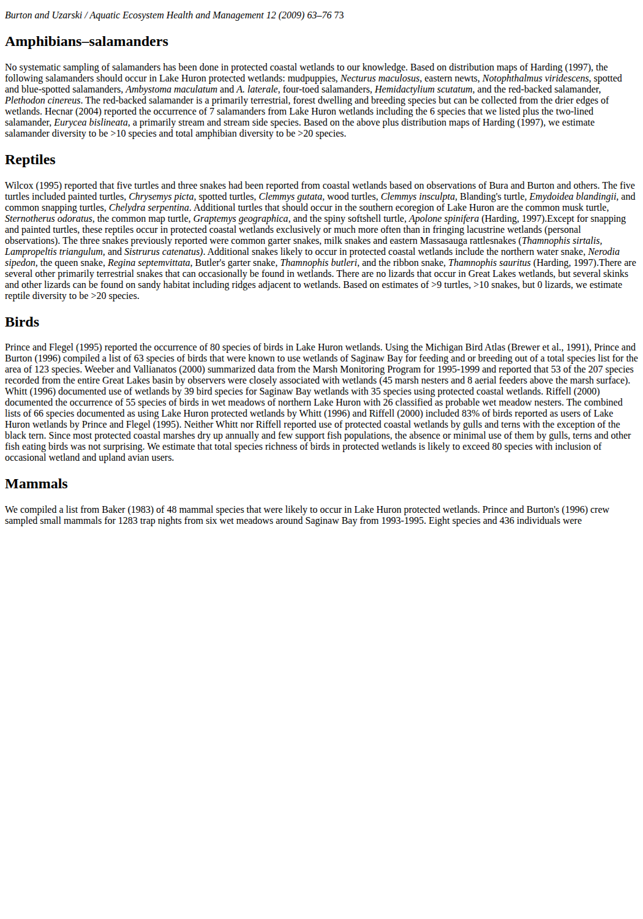Burton and Uzarski / Aquatic Ecosystem Health and Management 12 (2009) 63–76 73
Amphibians–salamanders
No systematic sampling of salamanders has been done in protected coastal wetlands to our knowledge. Based on distribution maps of Harding (1997), the following salamanders should occur in Lake Huron protected wetlands: mudpuppies, Necturus maculosus, eastern newts, Notophthalmus viridescens, spotted and blue-spotted salamanders, Ambystoma maculatum and A. laterale, four-toed salamanders, Hemidactylium scutatum, and the red-backed salamander, Plethodon cinereus. The red-backed salamander is a primarily terrestrial, forest dwelling and breeding species but can be collected from the drier edges of wetlands. Hecnar (2004) reported the occurrence of 7 salamanders from Lake Huron wetlands including the 6 species that we listed plus the two-lined salamander, Eurycea bislineata, a primarily stream and stream side species. Based on the above plus distribution maps of Harding (1997), we estimate salamander diversity to be >10 species and total amphibian diversity to be >20 species.
Reptiles
Wilcox (1995) reported that five turtles and three snakes had been reported from coastal wetlands based on observations of Bura and Burton and others. The five turtles included painted turtles, Chrysemys picta, spotted turtles, Clemmys gutata, wood turtles, Clemmys insculpta, Blanding's turtle, Emydoidea blandingii, and common snapping turtles, Chelydra serpentina. Additional turtles that should occur in the southern ecoregion of Lake Huron are the common musk turtle, Sternotherus odoratus, the common map turtle, Graptemys geographica, and the spiny softshell turtle, Apolone spinifera (Harding, 1997).Except for snapping and painted turtles, these reptiles occur in protected coastal wetlands exclusively or much more often than in fringing lacustrine wetlands (personal observations). The three snakes previously reported were common garter snakes, milk snakes and eastern Massasauga rattlesnakes (Thamnophis sirtalis, Lampropeltis triangulum, and Sistrurus catenatus). Additional snakes likely to occur in protected coastal wetlands include the northern water snake, Nerodia sipedon, the queen snake, Regina septemvittata, Butler's garter snake, Thamnophis butleri, and the ribbon snake, Thamnophis sauritus (Harding, 1997).There are several other primarily terrestrial snakes that can occasionally be found in wetlands. There are no lizards that occur in Great Lakes wetlands, but several skinks and other lizards can be found on sandy habitat including ridges adjacent to wetlands. Based on estimates of >9 turtles, >10 snakes, but 0 lizards, we estimate reptile diversity to be >20 species.
Birds
Prince and Flegel (1995) reported the occurrence of 80 species of birds in Lake Huron wetlands. Using the Michigan Bird Atlas (Brewer et al., 1991), Prince and Burton (1996) compiled a list of 63 species of birds that were known to use wetlands of Saginaw Bay for feeding and or breeding out of a total species list for the area of 123 species. Weeber and Vallianatos (2000) summarized data from the Marsh Monitoring Program for 1995-1999 and reported that 53 of the 207 species recorded from the entire Great Lakes basin by observers were closely associated with wetlands (45 marsh nesters and 8 aerial feeders above the marsh surface). Whitt (1996) documented use of wetlands by 39 bird species for Saginaw Bay wetlands with 35 species using protected coastal wetlands. Riffell (2000) documented the occurrence of 55 species of birds in wet meadows of northern Lake Huron with 26 classified as probable wet meadow nesters. The combined lists of 66 species documented as using Lake Huron protected wetlands by Whitt (1996) and Riffell (2000) included 83% of birds reported as users of Lake Huron wetlands by Prince and Flegel (1995). Neither Whitt nor Riffell reported use of protected coastal wetlands by gulls and terns with the exception of the black tern. Since most protected coastal marshes dry up annually and few support fish populations, the absence or minimal use of them by gulls, terns and other fish eating birds was not surprising. We estimate that total species richness of birds in protected wetlands is likely to exceed 80 species with inclusion of occasional wetland and upland avian users.
Mammals
We compiled a list from Baker (1983) of 48 mammal species that were likely to occur in Lake Huron protected wetlands. Prince and Burton's (1996) crew sampled small mammals for 1283 trap nights from six wet meadows around Saginaw Bay from 1993-1995. Eight species and 436 individuals were